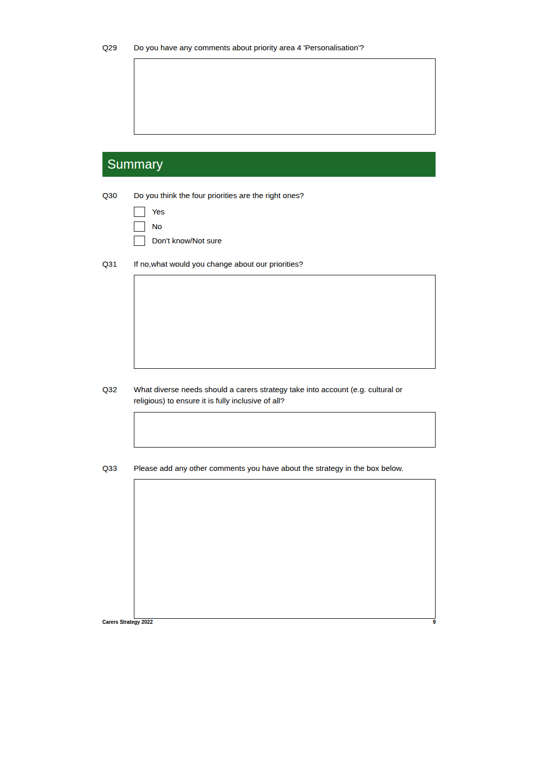Q29
Do you have any comments about priority area 4 'Personalisation'?
Summary
Q30
Do you think the four priorities are the right ones?
Yes
No
Don't know/Not sure
Q31
If no,what would you change about our priorities?
Q32
What diverse needs should a carers strategy take into account (e.g. cultural or religious) to ensure it is fully inclusive of all?
Q33
Please add any other comments you have about the strategy in the box below.
Carers Strategy 2022 9